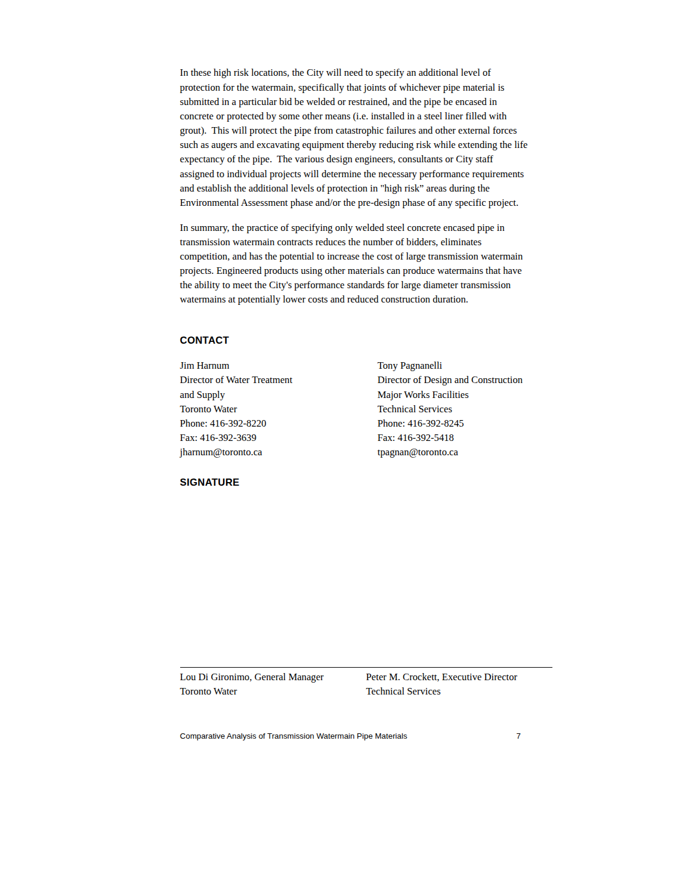In these high risk locations, the City will need to specify an additional level of protection for the watermain, specifically that joints of whichever pipe material is submitted in a particular bid be welded or restrained, and the pipe be encased in concrete or protected by some other means (i.e. installed in a steel liner filled with grout). This will protect the pipe from catastrophic failures and other external forces such as augers and excavating equipment thereby reducing risk while extending the life expectancy of the pipe. The various design engineers, consultants or City staff assigned to individual projects will determine the necessary performance requirements and establish the additional levels of protection in "high risk” areas during the Environmental Assessment phase and/or the pre-design phase of any specific project.
In summary, the practice of specifying only welded steel concrete encased pipe in transmission watermain contracts reduces the number of bidders, eliminates competition, and has the potential to increase the cost of large transmission watermain projects. Engineered products using other materials can produce watermains that have the ability to meet the City's performance standards for large diameter transmission watermains at potentially lower costs and reduced construction duration.
CONTACT
| Jim Harnum | Tony Pagnanelli |
| Director of Water Treatment | Director of Design and Construction |
| and Supply | Major Works Facilities |
| Toronto Water | Technical Services |
| Phone: 416-392-8220 | Phone: 416-392-8245 |
| Fax: 416-392-3639 | Fax: 416-392-5418 |
| jharnum@toronto.ca | tpagnan@toronto.ca |
SIGNATURE
| Lou Di Gironimo, General Manager | Peter M. Crockett, Executive Director |
| Toronto Water | Technical Services |
Comparative Analysis of Transmission Watermain Pipe Materials 7